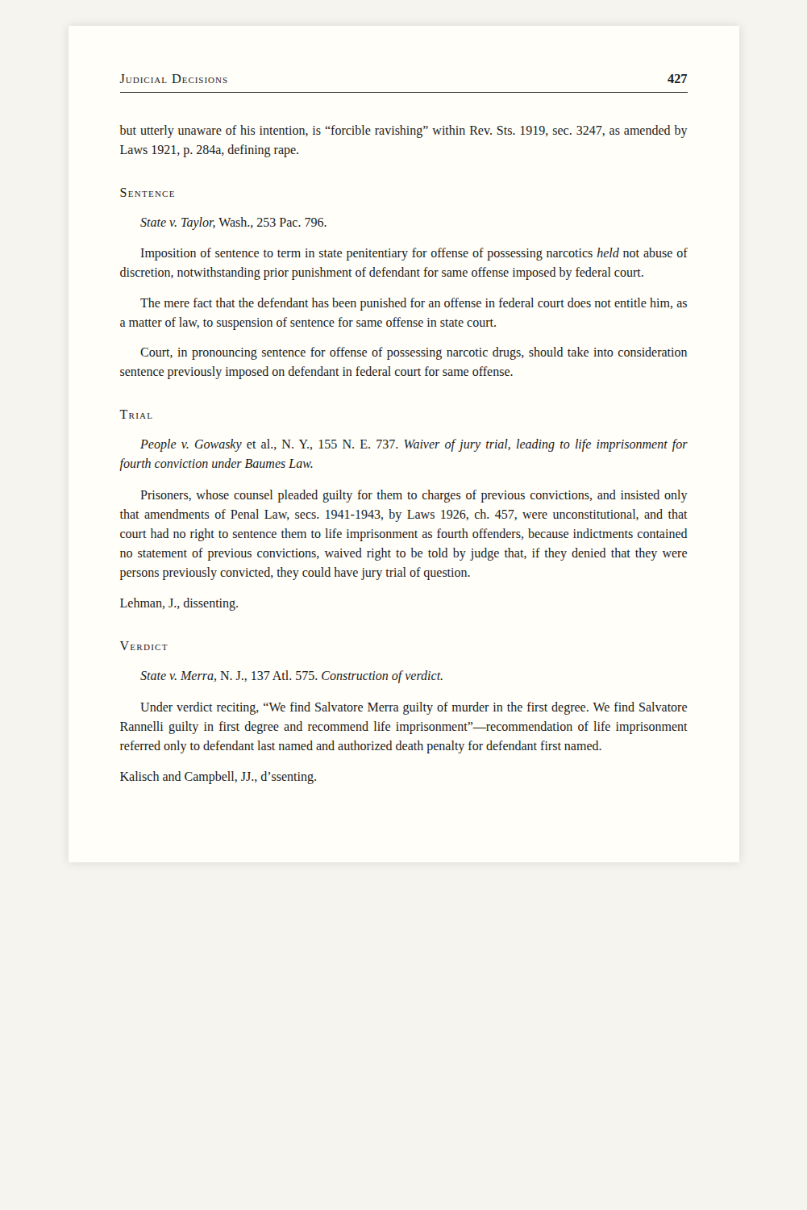Judicial Decisions 427
but utterly unaware of his intention, is “forcible ravishing” within Rev. Sts. 1919, sec. 3247, as amended by Laws 1921, p. 284a, defining rape.
Sentence
State v. Taylor, Wash., 253 Pac. 796.
Imposition of sentence to term in state penitentiary for offense of possessing narcotics held not abuse of discretion, notwithstanding prior punishment of defendant for same offense imposed by federal court.
The mere fact that the defendant has been punished for an offense in federal court does not entitle him, as a matter of law, to suspension of sentence for same offense in state court.
Court, in pronouncing sentence for offense of possessing narcotic drugs, should take into consideration sentence previously imposed on defendant in federal court for same offense.
Trial
People v. Gowasky et al., N. Y., 155 N. E. 737. Waiver of jury trial, leading to life imprisonment for fourth conviction under Baumes Law.
Prisoners, whose counsel pleaded guilty for them to charges of previous convictions, and insisted only that amendments of Penal Law, secs. 1941-1943, by Laws 1926, ch. 457, were unconstitutional, and that court had no right to sentence them to life imprisonment as fourth offenders, because indictments contained no statement of previous convictions, waived right to be told by judge that, if they denied that they were persons previously convicted, they could have jury trial of question.
Lehman, J., dissenting.
Verdict
State v. Merra, N. J., 137 Atl. 575. Construction of verdict.
Under verdict reciting, “We find Salvatore Merra guilty of murder in the first degree. We find Salvatore Rannelli guilty in first degree and recommend life imprisonment”—recommendation of life imprisonment referred only to defendant last named and authorized death penalty for defendant first named.
Kalisch and Campbell, JJ., dʼssenting.